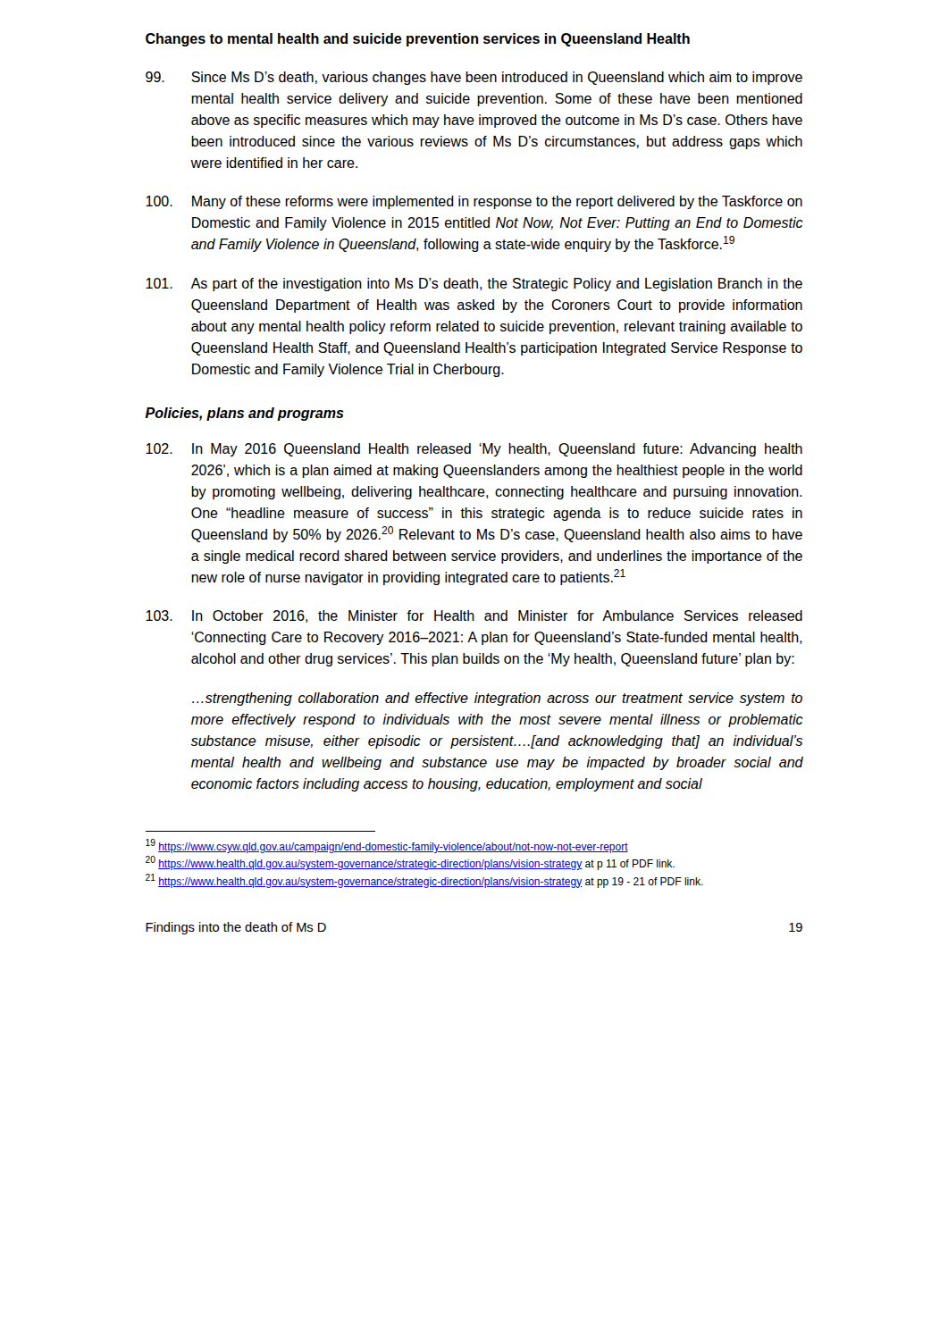Changes to mental health and suicide prevention services in Queensland Health
99. Since Ms D’s death, various changes have been introduced in Queensland which aim to improve mental health service delivery and suicide prevention. Some of these have been mentioned above as specific measures which may have improved the outcome in Ms D’s case. Others have been introduced since the various reviews of Ms D’s circumstances, but address gaps which were identified in her care.
100. Many of these reforms were implemented in response to the report delivered by the Taskforce on Domestic and Family Violence in 2015 entitled Not Now, Not Ever: Putting an End to Domestic and Family Violence in Queensland, following a state-wide enquiry by the Taskforce.19
101. As part of the investigation into Ms D’s death, the Strategic Policy and Legislation Branch in the Queensland Department of Health was asked by the Coroners Court to provide information about any mental health policy reform related to suicide prevention, relevant training available to Queensland Health Staff, and Queensland Health’s participation Integrated Service Response to Domestic and Family Violence Trial in Cherbourg.
Policies, plans and programs
102. In May 2016 Queensland Health released ‘My health, Queensland future: Advancing health 2026’, which is a plan aimed at making Queenslanders among the healthiest people in the world by promoting wellbeing, delivering healthcare, connecting healthcare and pursuing innovation. One “headline measure of success” in this strategic agenda is to reduce suicide rates in Queensland by 50% by 2026.20 Relevant to Ms D’s case, Queensland health also aims to have a single medical record shared between service providers, and underlines the importance of the new role of nurse navigator in providing integrated care to patients.21
103. In October 2016, the Minister for Health and Minister for Ambulance Services released ‘Connecting Care to Recovery 2016–2021: A plan for Queensland’s State-funded mental health, alcohol and other drug services’. This plan builds on the ‘My health, Queensland future’ plan by:
…strengthening collaboration and effective integration across our treatment service system to more effectively respond to individuals with the most severe mental illness or problematic substance misuse, either episodic or persistent….[and acknowledging that] an individual’s mental health and wellbeing and substance use may be impacted by broader social and economic factors including access to housing, education, employment and social
19 https://www.csyw.qld.gov.au/campaign/end-domestic-family-violence/about/not-now-not-ever-report
20 https://www.health.qld.gov.au/system-governance/strategic-direction/plans/vision-strategy at p 11 of PDF link.
21 https://www.health.qld.gov.au/system-governance/strategic-direction/plans/vision-strategy at pp 19 - 21 of PDF link.
Findings into the death of Ms D 19